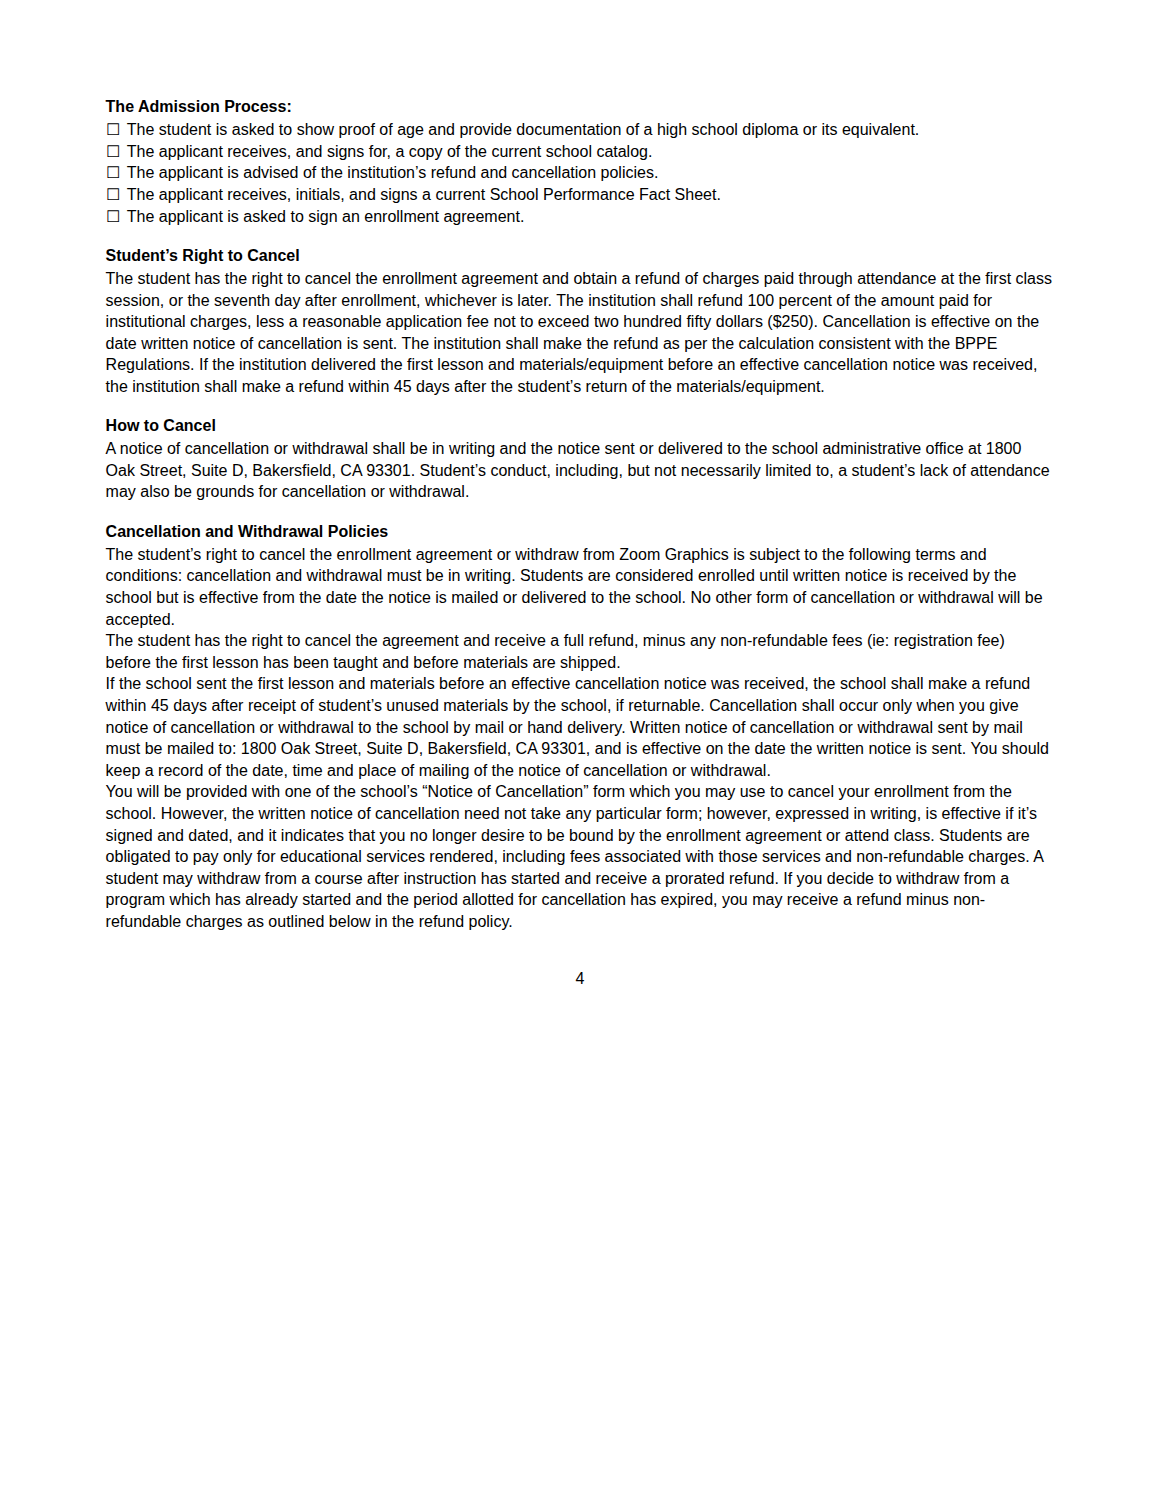The Admission Process:
The student is asked to show proof of age and provide documentation of a high school diploma or its equivalent.
The applicant receives, and signs for, a copy of the current school catalog.
The applicant is advised of the institution’s refund and cancellation policies.
The applicant receives, initials, and signs a current School Performance Fact Sheet.
The applicant is asked to sign an enrollment agreement.
Student’s Right to Cancel
The student has the right to cancel the enrollment agreement and obtain a refund of charges paid through attendance at the first class session, or the seventh day after enrollment, whichever is later. The institution shall refund 100 percent of the amount paid for institutional charges, less a reasonable application fee not to exceed two hundred fifty dollars ($250). Cancellation is effective on the date written notice of cancellation is sent. The institution shall make the refund as per the calculation consistent with the BPPE Regulations. If the institution delivered the first lesson and materials/equipment before an effective cancellation notice was received, the institution shall make a refund within 45 days after the student’s return of the materials/equipment.
How to Cancel
A notice of cancellation or withdrawal shall be in writing and the notice sent or delivered to the school administrative office at 1800 Oak Street, Suite D, Bakersfield, CA 93301. Student’s conduct, including, but not necessarily limited to, a student’s lack of attendance may also be grounds for cancellation or withdrawal.
Cancellation and Withdrawal Policies
The student’s right to cancel the enrollment agreement or withdraw from Zoom Graphics is subject to the following terms and conditions: cancellation and withdrawal must be in writing. Students are considered enrolled until written notice is received by the school but is effective from the date the notice is mailed or delivered to the school. No other form of cancellation or withdrawal will be accepted.
The student has the right to cancel the agreement and receive a full refund, minus any non-refundable fees (ie: registration fee) before the first lesson has been taught and before materials are shipped.
If the school sent the first lesson and materials before an effective cancellation notice was received, the school shall make a refund within 45 days after receipt of student’s unused materials by the school, if returnable. Cancellation shall occur only when you give notice of cancellation or withdrawal to the school by mail or hand delivery. Written notice of cancellation or withdrawal sent by mail must be mailed to: 1800 Oak Street, Suite D, Bakersfield, CA 93301, and is effective on the date the written notice is sent. You should keep a record of the date, time and place of mailing of the notice of cancellation or withdrawal.
You will be provided with one of the school’s “Notice of Cancellation” form which you may use to cancel your enrollment from the school. However, the written notice of cancellation need not take any particular form; however, expressed in writing, is effective if it’s signed and dated, and it indicates that you no longer desire to be bound by the enrollment agreement or attend class. Students are obligated to pay only for educational services rendered, including fees associated with those services and non-refundable charges. A student may withdraw from a course after instruction has started and receive a prorated refund. If you decide to withdraw from a program which has already started and the period allotted for cancellation has expired, you may receive a refund minus non-refundable charges as outlined below in the refund policy.
4